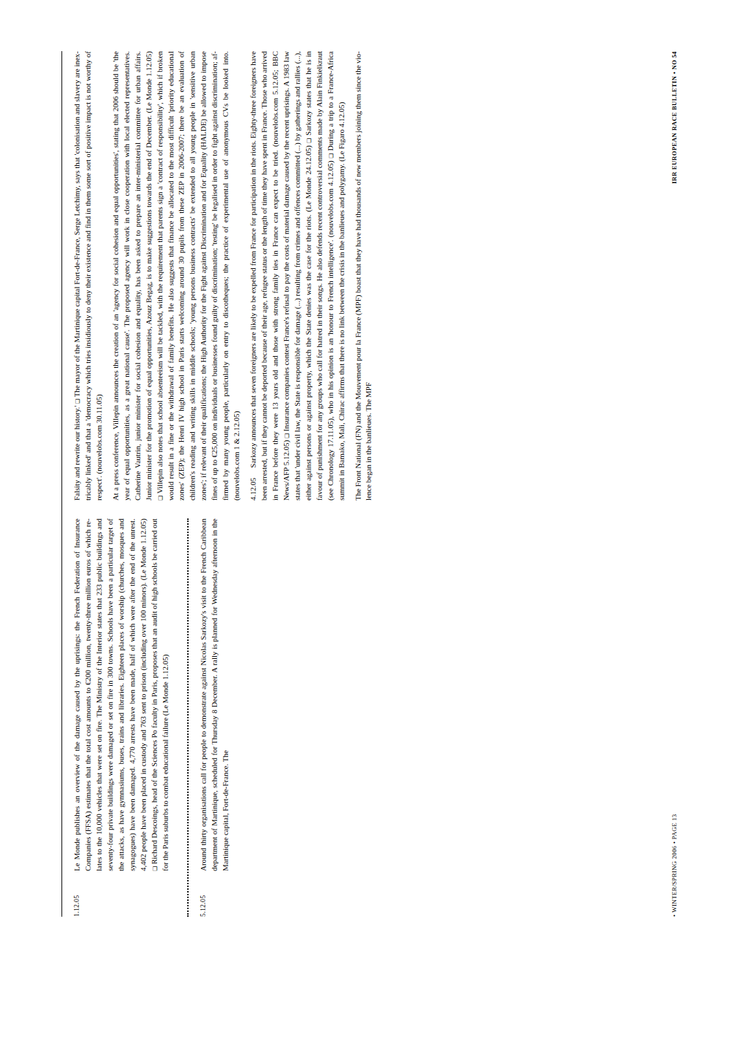1.12.05
Le Monde publishes an overview of the damage caused by the uprisings: the French Federation of Insurance Companies (FFSA) estimates that the total cost amounts to €200 million, twenty-three million euros of which relates to the 10,000 vehicles that were set on fire. The Ministry of the Interior states that 233 public buildings and seventy-four private buildings were damaged or set on fire in 300 towns. Schools have been a particular target of the attacks, as have gymnasiums, buses, trains and libraries. Eighteen places of worship (churches, mosques and synagogues) have been damaged. 4,770 arrests have been made, half of which were after the end of the unrest. 4,402 people have been placed in custody and 763 sent to prison (including over 100 minors). (Le Monde 1.12.05) ❑ Richard Descoings, head of the Sciences Po faculty in Paris, proposes that an audit of high schools be carried out for the Paris suburbs to combat educational failure (Le Monde 1.12.05)
5.12.05
Around thirty organisations call for people to demonstrate against Nicolas Sarkozy's visit to the French Caribbean department of Martinique, scheduled for Thursday 8 December. A rally is planned for Wednesday afternoon in the Martinique capital, Fort-de-France. The
Falsity and rewrite our history.' ❑ The mayor of the Martinique capital Fort-de-France, Serge Letchimy, says that 'colonisation and slavery are inextricably linked' and that a 'democracy which tries insidiously to deny their existence and find in them some sort of positive impact is not worthy of respect'. (nouvelobs.com 30.11.05)
At a press conference, Villepin announces the creation of an 'agency for social cohesion and equal opportunities', stating that 2006 should be 'the year of equal opportunities, as a great national cause'. The proposed agency will work in close cooperation with local elected representatives. Catherine Vautrin, junior minister for social cohesion and equality, has been asked to prepare an inter-ministerial committee for urban affairs. Junior minister for the promotion of equal opportunities, Azouz Begag, is to make suggestions towards the end of December. (Le Monde 1.12.05) ❑ Villepin also notes that school absenteeism will be tackled, with the requirement that parents sign a 'contract of responsibility', which if broken would result in a fine or the withdrawal of family benefits. He also suggests that finance be allocated to the most difficult 'priority educational zones' (ZEP); the Henri IV high school in Paris starts welcoming around 30 pupils from these ZEP in 2006-2007; there be an evaluation of children's reading and writing skills in middle schools; 'young persons business contracts' be extended to all young people in 'sensitive urban zones'; if relevant of their qualifications; the High Authority for the Fight against Discrimination and for Equality (HALDE) be allowed to impose fines of up to €25,000 on individuals or businesses found guilty of discrimination; 'testing' be legalised in order to fight against discrimination; affirmed by many young people, particularly on entry to discotheques; the practice of experimental use of anonymous CVs be looked into. (nouvelobs.com 1 & 2.12.05)
4.12.05 Sarkozy announces that seven foreigners are likely to be expelled from France for participation in the riots. Eighty-three foreigners have been arrested, but if they cannot be deported because of their age, refugee status or the length of time they have spent in France. Those who arrived in France before they were 13 years old and those with strong family ties in France can expect to be tried. (nouvelobs.com 5.12.05; BBC News/AFP 5.12.05) ❑ Insurance companies contest France's refusal to pay the costs of material damage caused by the recent uprisings. A 1983 law states that 'under civil law, the State is responsible for damage (...) resulting from crimes and offences committed (...) by gatherings and rallies (...), either against persons or against property, which the State denies was the case for the riots. (Le Monde 24.12.05) ❑ Sarkozy states that he is in favour of punishment for any groups who call for hatred in their songs. He also defends recent controversial comments made by Alain Finkielkraut (see Chronology 17.11.05), who in his opinion is an 'honour to French intelligence'. (nouvelobs.com 4.12.05) ❑ During a trip to a France-Africa summit in Bamako, Mali, Chirac affirms that there is no link between the crisis in the banlieues and polygamy. (Le Figaro 4.12.05)
The Front National (FN) and the Mouvement pour la France (MPF) boast that they have had thousands of new members joining them since the violence began in the banlieues. The MPF
• WINTER/SPRING 2006 • PAGE 13
IRR EUROPEAN RACE BULLETIN • NO 54